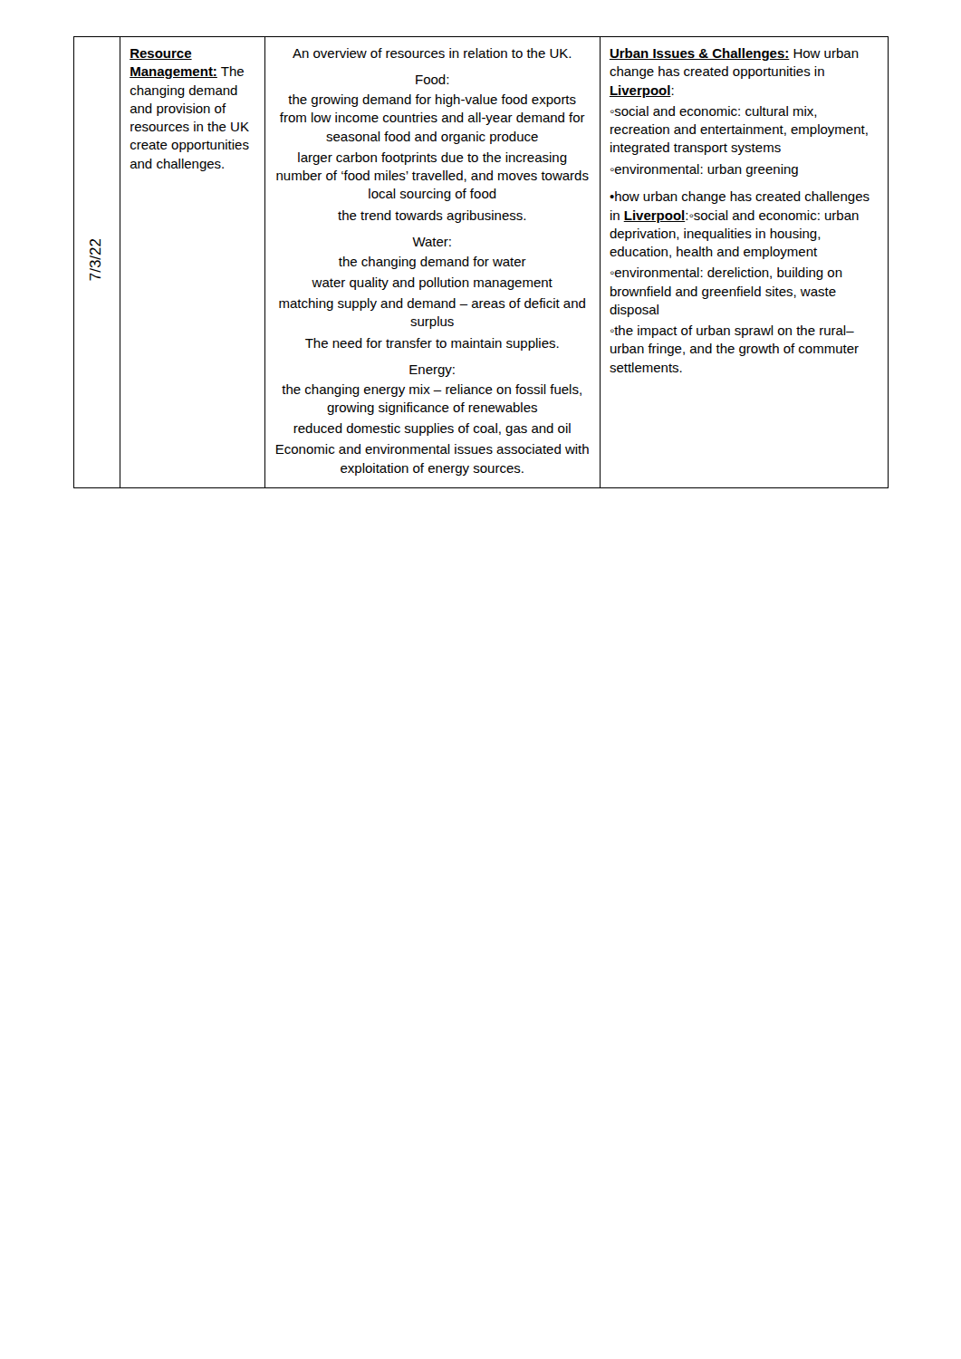| 7/3/22 | Resource Management: The changing demand and provision of resources in the UK create opportunities and challenges. | An overview of resources in relation to the UK. Food: the growing demand for high-value food exports from low income countries and all-year demand for seasonal food and organic produce larger carbon footprints due to the increasing number of ‘food miles’ travelled, and moves towards local sourcing of food the trend towards agribusiness. Water: the changing demand for water water quality and pollution management matching supply and demand – areas of deficit and surplus The need for transfer to maintain supplies. Energy: the changing energy mix – reliance on fossil fuels, growing significance of renewables reduced domestic supplies of coal, gas and oil Economic and environmental issues associated with exploitation of energy sources. | Urban Issues & Challenges: How urban change has created opportunities in Liverpool : ◦social and economic: cultural mix, recreation and entertainment, employment, integrated transport systems ◦environmental: urban greening •how urban change has created challenges in Liverpool :◦social and economic: urban deprivation, inequalities in housing, education, health and employment ◦environmental: dereliction, building on brownfield and greenfield sites, waste disposal ◦the impact of urban sprawl on the rural–urban fringe, and the growth of commuter settlements. |